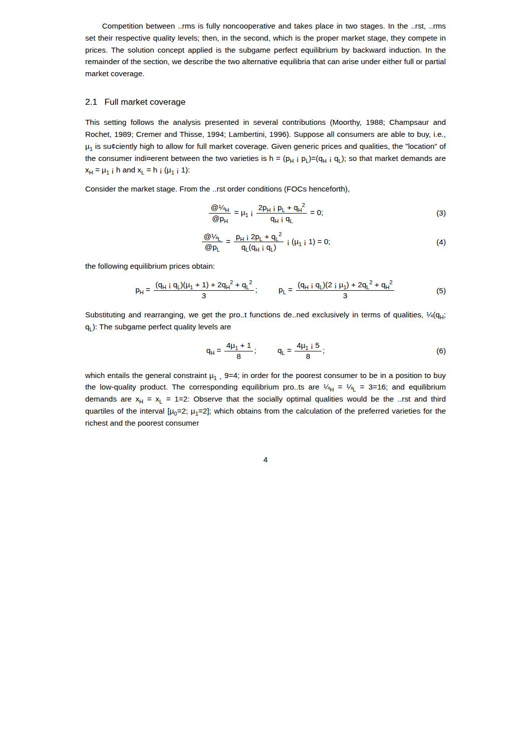Competition between ..rms is fully noncooperative and takes place in two stages. In the ..rst, ..rms set their respective quality levels; then, in the second, which is the proper market stage, they compete in prices. The solution concept applied is the subgame perfect equilibrium by backward induction. In the remainder of the section, we describe the two alternative equilibria that can arise under either full or partial market coverage.
2.1 Full market coverage
This setting follows the analysis presented in several contributions (Moorthy, 1988; Champsaur and Rochet, 1989; Cremer and Thisse, 1994; Lambertini, 1996). Suppose all consumers are able to buy, i.e., µ1 is su¢ciently high to allow for full market coverage. Given generic prices and qualities, the ”location” of the consumer indi¤erent between the two varieties is h = (pH ¡ pL)=(qH ¡ qL); so that market demands are xH = µ1 ¡ h and xL = h ¡ (µ1 ¡ 1):
Consider the market stage. From the ..rst order conditions (FOCs henceforth),
@¼H@pH = µ1 ¡ 2pH ¡ pL + qH2 qH ¡ qL = 0;
(3)
@¼L@pL = pH ¡ 2pL + qL2 qL(qH ¡ qL) ¡ (µ1 ¡ 1) = 0;
(4)
the following equilibrium prices obtain:
pH = (qH ¡ qL)(µ1 + 1) + 2qH2 + qL23; pL = (qH ¡ qL)(2 ¡ µ1) + 2qL2 + qH23
(5)
Substituting and rearranging, we get the pro..t functions de..ned exclusively in terms of qualities, ¼(qH; qL): The subgame perfect quality levels are
qH = 4µ1 + 18; qL = 4µ1 ¡ 58;
(6)
which entails the general constraint µ1 ¸ 9=4; in order for the poorest consumer to be in a position to buy the low-quality product. The corresponding equilibrium pro..ts are ¼H = ¼L = 3=16; and equilibrium demands are xH = xL = 1=2: Observe that the socially optimal qualities would be the ..rst and third quartiles of the interval [µ0=2; µ1=2]; which obtains from the calculation of the preferred varieties for the richest and the poorest consumer
4